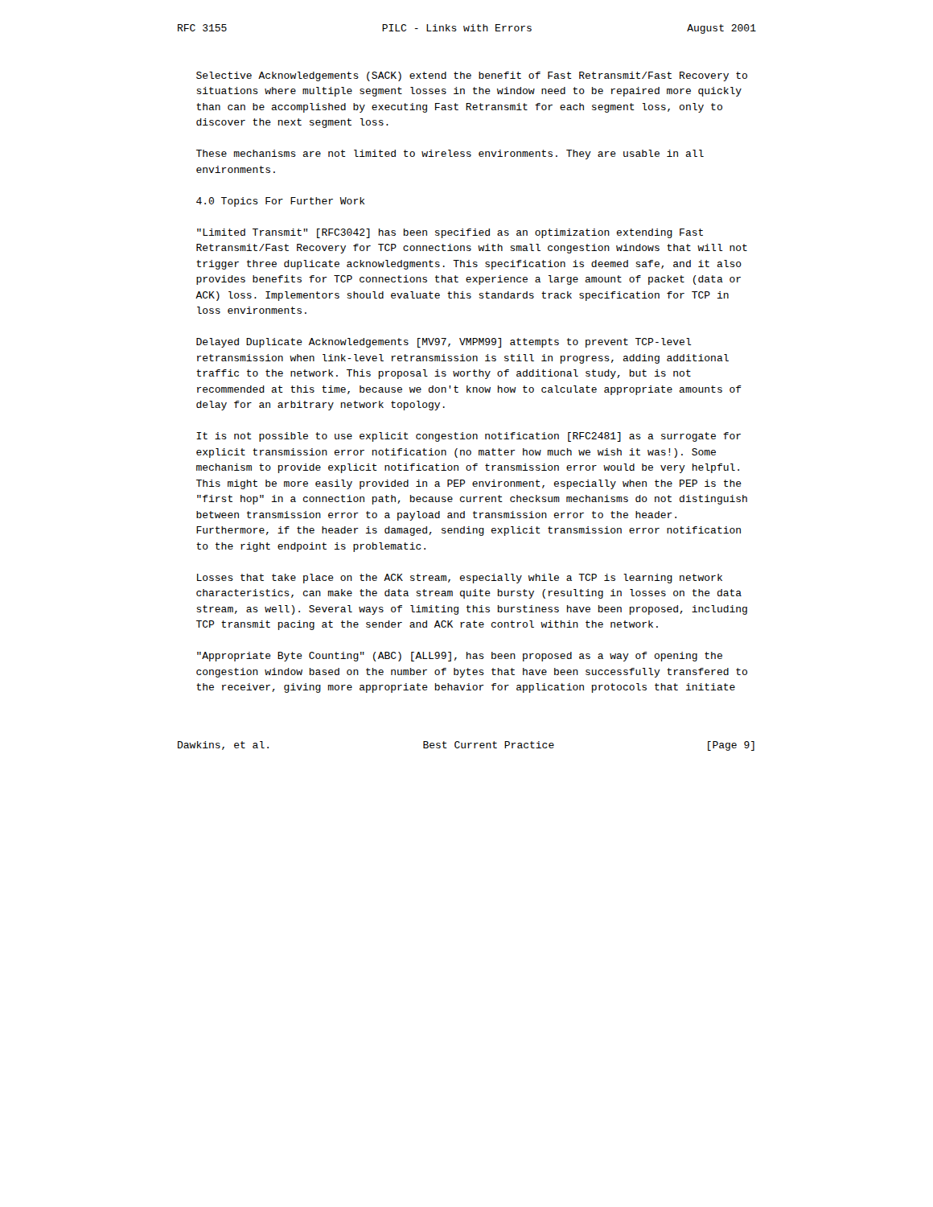RFC 3155 PILC - Links with Errors August 2001
Selective Acknowledgements (SACK) extend the benefit of Fast Retransmit/Fast Recovery to situations where multiple segment losses in the window need to be repaired more quickly than can be accomplished by executing Fast Retransmit for each segment loss, only to discover the next segment loss.
These mechanisms are not limited to wireless environments. They are usable in all environments.
4.0 Topics For Further Work
"Limited Transmit" [RFC3042] has been specified as an optimization extending Fast Retransmit/Fast Recovery for TCP connections with small congestion windows that will not trigger three duplicate acknowledgments. This specification is deemed safe, and it also provides benefits for TCP connections that experience a large amount of packet (data or ACK) loss. Implementors should evaluate this standards track specification for TCP in loss environments.
Delayed Duplicate Acknowledgements [MV97, VMPM99] attempts to prevent TCP-level retransmission when link-level retransmission is still in progress, adding additional traffic to the network. This proposal is worthy of additional study, but is not recommended at this time, because we don't know how to calculate appropriate amounts of delay for an arbitrary network topology.
It is not possible to use explicit congestion notification [RFC2481] as a surrogate for explicit transmission error notification (no matter how much we wish it was!). Some mechanism to provide explicit notification of transmission error would be very helpful. This might be more easily provided in a PEP environment, especially when the PEP is the "first hop" in a connection path, because current checksum mechanisms do not distinguish between transmission error to a payload and transmission error to the header. Furthermore, if the header is damaged, sending explicit transmission error notification to the right endpoint is problematic.
Losses that take place on the ACK stream, especially while a TCP is learning network characteristics, can make the data stream quite bursty (resulting in losses on the data stream, as well). Several ways of limiting this burstiness have been proposed, including TCP transmit pacing at the sender and ACK rate control within the network.
"Appropriate Byte Counting" (ABC) [ALL99], has been proposed as a way of opening the congestion window based on the number of bytes that have been successfully transfered to the receiver, giving more appropriate behavior for application protocols that initiate
Dawkins, et al. Best Current Practice [Page 9]